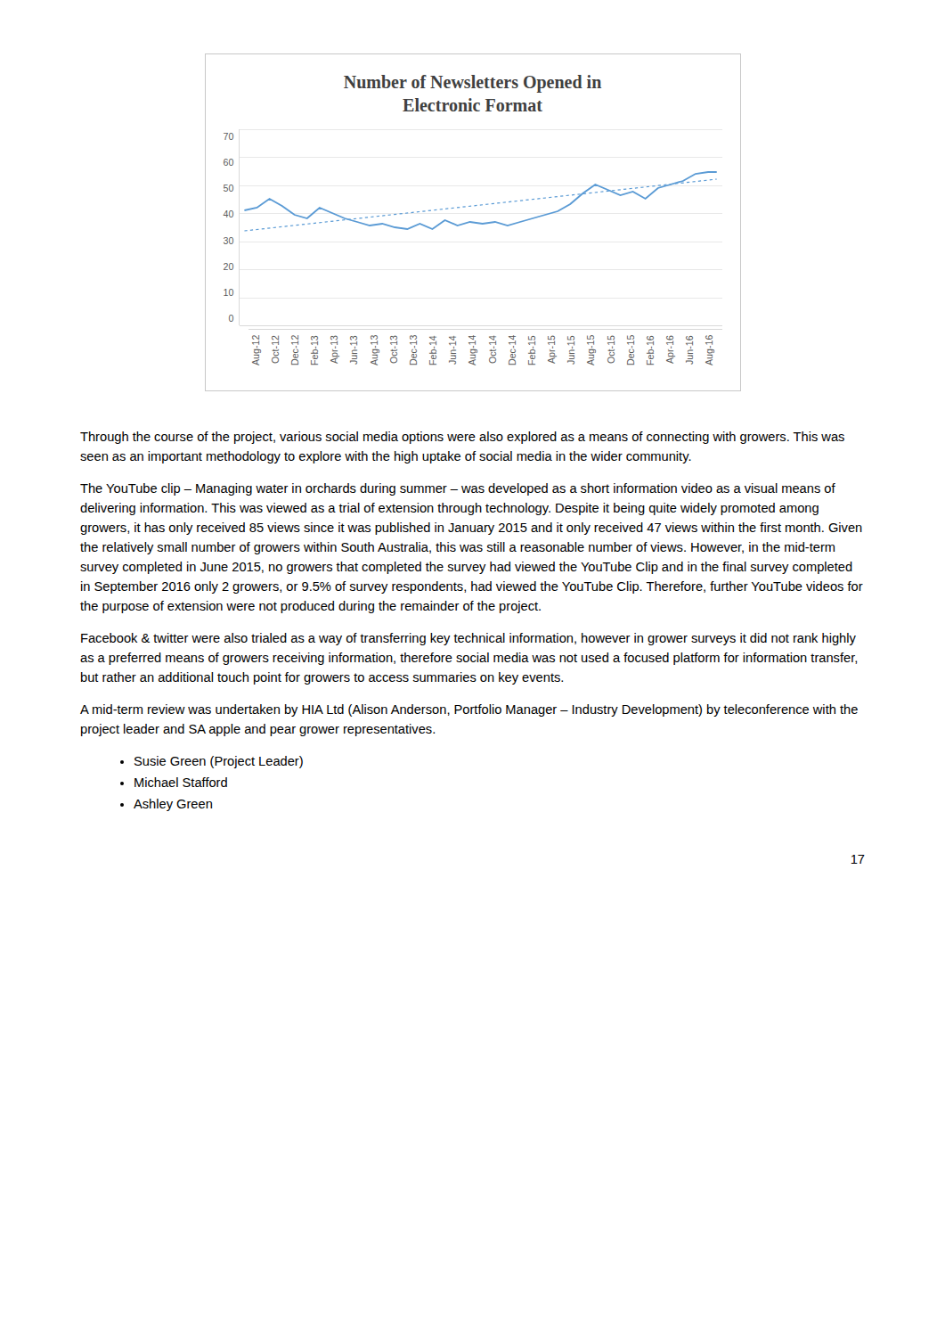Number of Newsletters Opened in
Electronic Format
70 60 50 40 30 20 10 0
Aug-12 Oct-12 Dec-12 Feb-13 Apr-13 Jun-13 Aug-13 Oct-13 Dec-13 Feb-14 Jun-14 Aug-14 Oct-14 Dec-14 Feb-15 Apr-15 Jun-15 Aug-15 Oct-15 Dec-15 Feb-16 Apr-16 Jun-16 Aug-16
Through the course of the project, various social media options were also explored as a means of connecting with growers. This was seen as an important methodology to explore with the high uptake of social media in the wider community.
The YouTube clip – Managing water in orchards during summer – was developed as a short information video as a visual means of delivering information. This was viewed as a trial of extension through technology. Despite it being quite widely promoted among growers, it has only received 85 views since it was published in January 2015 and it only received 47 views within the first month. Given the relatively small number of growers within South Australia, this was still a reasonable number of views. However, in the mid-term survey completed in June 2015, no growers that completed the survey had viewed the YouTube Clip and in the final survey completed in September 2016 only 2 growers, or 9.5% of survey respondents, had viewed the YouTube Clip. Therefore, further YouTube videos for the purpose of extension were not produced during the remainder of the project.
Facebook & twitter were also trialed as a way of transferring key technical information, however in grower surveys it did not rank highly as a preferred means of growers receiving information, therefore social media was not used a focused platform for information transfer, but rather an additional touch point for growers to access summaries on key events.
A mid-term review was undertaken by HIA Ltd (Alison Anderson, Portfolio Manager – Industry Development) by teleconference with the project leader and SA apple and pear grower representatives.
Susie Green (Project Leader)
Michael Stafford
Ashley Green
17